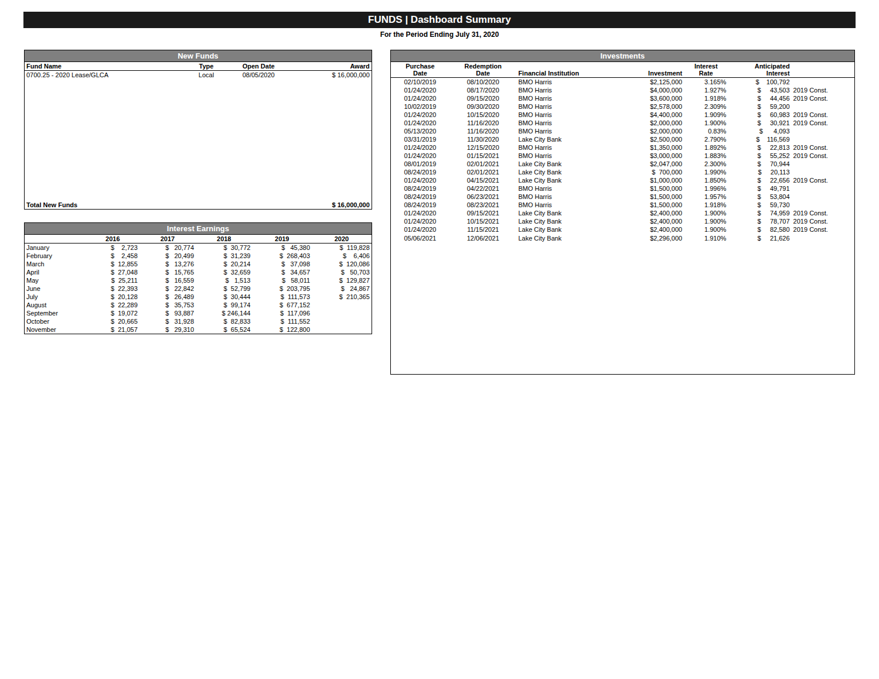FUNDS | Dashboard Summary
For the Period Ending July 31, 2020
| New Funds / Fund Name / Type / Open Date / Award / / --- / --- / --- / --- / / 0700.25 - 2020 Lease/GLCA / Local / 08/05/2020 / $ 16,000,000 / / Total New Funds / / / $ 16,000,000 / Interest Earnings / / 2016 / 2017 / 2018 / 2019 / 2020 / / --- / --- / --- / --- / --- / --- / / January / $ 2,723 / $ 20,774 / $ 30,772 / $ 45,380 / $ 119,828 / / February / $ 2,458 / $ 20,499 / $ 31,239 / $ 268,403 / $ 6,406 / / March / $ 12,855 / $ 13,276 / $ 20,214 / $ 37,098 / $ 120,086 / / April / $ 27,048 / $ 15,765 / $ 32,659 / $ 34,657 / $ 50,703 / / May / $ 25,211 / $ 16,559 / $ 1,513 / $ 58,011 / $ 129,827 / / June / $ 22,393 / $ 22,842 / $ 52,799 / $ 203,795 / $ 24,867 / / July / $ 20,128 / $ 26,489 / $ 30,444 / $ 111,573 / $ 210,365 / / August / $ 22,289 / $ 35,753 / $ 99,174 / $ 677,152 / / / September / $ 19,072 / $ 93,887 / $ 246,144 / $ 117,096 / / / October / $ 20,665 / $ 31,928 / $ 82,833 / $ 111,552 / / / November / $ 21,057 / $ 29,310 / $ 65,524 / $ 122,800 / / | Investments / Purchase Date / Redemption Date / Financial Institution / Investment / Interest Rate / Anticipated Interest / / / --- / --- / --- / --- / --- / --- / --- / / 02/10/2019 / 08/10/2020 / BMO Harris / $2,125,000 / 3.165% / $ 100,792 / / / 01/24/2020 / 08/17/2020 / BMO Harris / $4,000,000 / 1.927% / $ 43,503 / 2019 Const. / / 01/24/2020 / 09/15/2020 / BMO Harris / $3,600,000 / 1.918% / $ 44,456 / 2019 Const. / / 10/02/2019 / 09/30/2020 / BMO Harris / $2,578,000 / 2.309% / $ 59,200 / / / 01/24/2020 / 10/15/2020 / BMO Harris / $4,400,000 / 1.909% / $ 60,983 / 2019 Const. / / 01/24/2020 / 11/16/2020 / BMO Harris / $2,000,000 / 1.900% / $ 30,921 / 2019 Const. / / 05/13/2020 / 11/16/2020 / BMO Harris / $2,000,000 / 0.83% / $ 4,093 / / / 03/31/2019 / 11/30/2020 / Lake City Bank / $2,500,000 / 2.790% / $ 116,569 / / / 01/24/2020 / 12/15/2020 / BMO Harris / $1,350,000 / 1.892% / $ 22,813 / 2019 Const. / / 01/24/2020 / 01/15/2021 / BMO Harris / $3,000,000 / 1.883% / $ 55,252 / 2019 Const. / / 08/01/2019 / 02/01/2021 / Lake City Bank / $2,047,000 / 2.300% / $ 70,944 / / / 08/24/2019 / 02/01/2021 / Lake City Bank / $ 700,000 / 1.990% / $ 20,113 / / / 01/24/2020 / 04/15/2021 / Lake City Bank / $1,000,000 / 1.850% / $ 22,656 / 2019 Const. / / 08/24/2019 / 04/22/2021 / BMO Harris / $1,500,000 / 1.996% / $ 49,791 / / / 08/24/2019 / 06/23/2021 / BMO Harris / $1,500,000 / 1.957% / $ 53,804 / / / 08/24/2019 / 08/23/2021 / BMO Harris / $1,500,000 / 1.918% / $ 59,730 / / / 01/24/2020 / 09/15/2021 / Lake City Bank / $2,400,000 / 1.900% / $ 74,959 / 2019 Const. / / 01/24/2020 / 10/15/2021 / Lake City Bank / $2,400,000 / 1.900% / $ 78,707 / 2019 Const. / / 01/24/2020 / 11/15/2021 / Lake City Bank / $2,400,000 / 1.900% / $ 82,580 / 2019 Const. / / 05/06/2021 / 12/06/2021 / Lake City Bank / $2,296,000 / 1.910% / $ 21,626 / / |